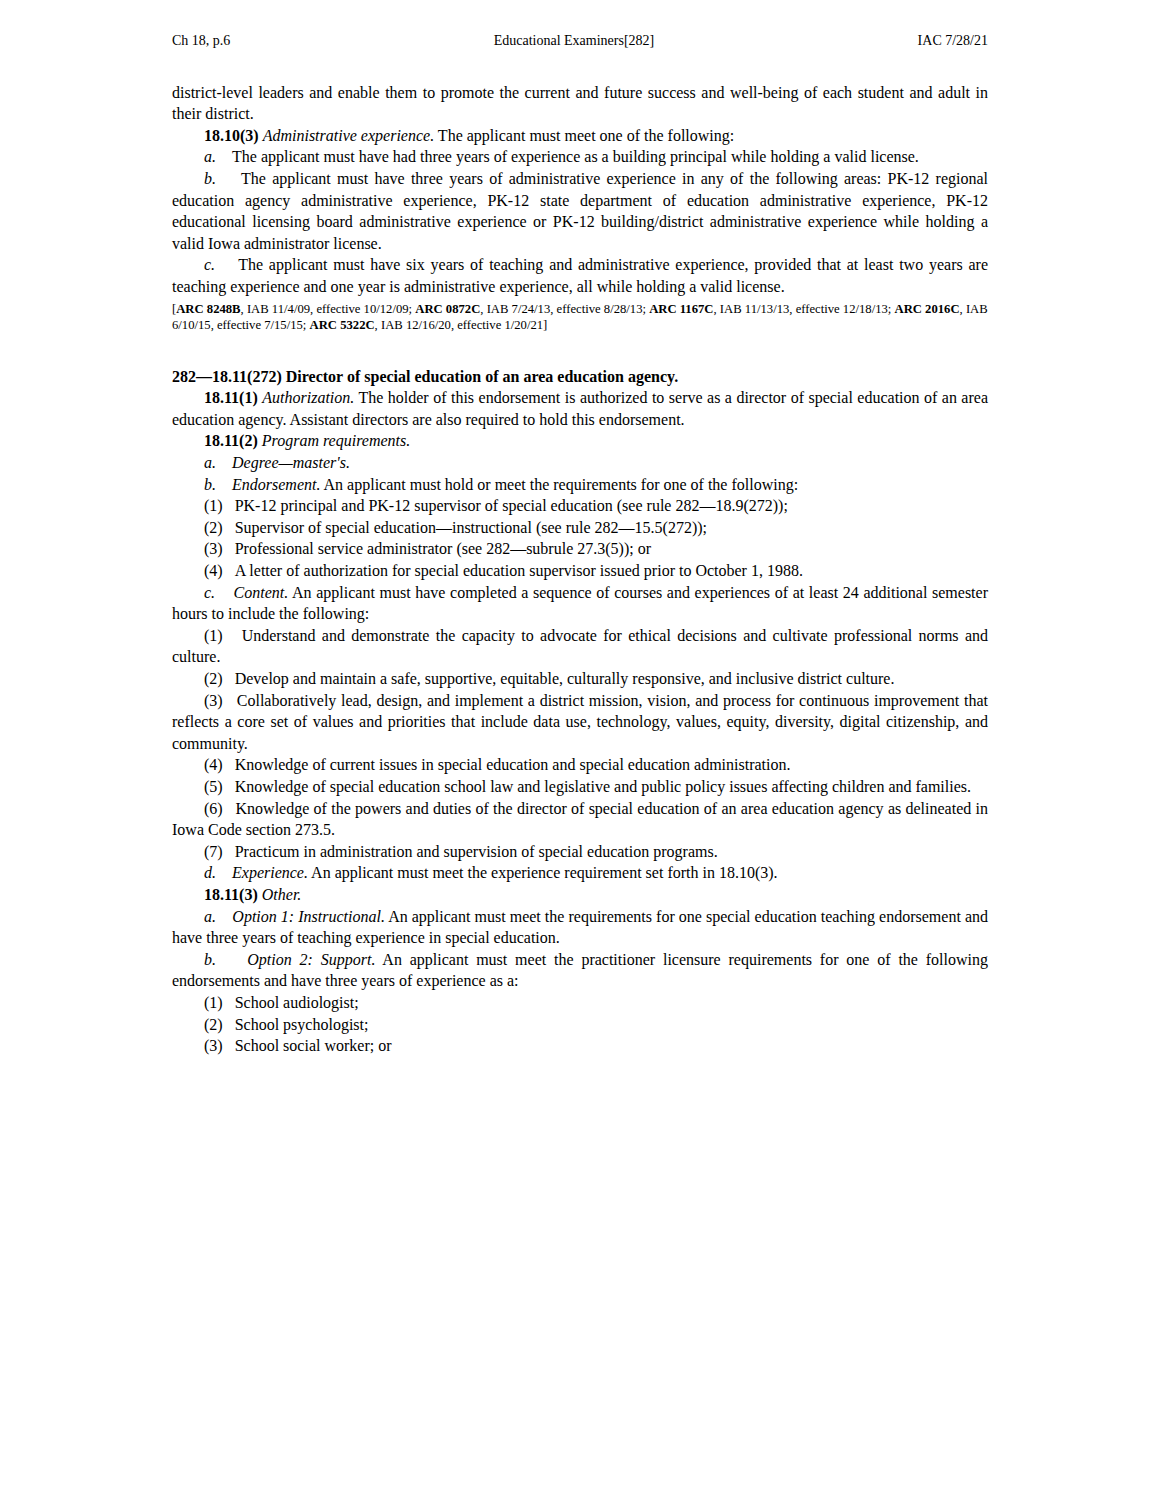Ch 18, p.6 Educational Examiners[282] IAC 7/28/21
district-level leaders and enable them to promote the current and future success and well-being of each student and adult in their district.
18.10(3) Administrative experience. The applicant must meet one of the following:
a. The applicant must have had three years of experience as a building principal while holding a valid license.
b. The applicant must have three years of administrative experience in any of the following areas: PK-12 regional education agency administrative experience, PK-12 state department of education administrative experience, PK-12 educational licensing board administrative experience or PK-12 building/district administrative experience while holding a valid Iowa administrator license.
c. The applicant must have six years of teaching and administrative experience, provided that at least two years are teaching experience and one year is administrative experience, all while holding a valid license.
[ARC 8248B, IAB 11/4/09, effective 10/12/09; ARC 0872C, IAB 7/24/13, effective 8/28/13; ARC 1167C, IAB 11/13/13, effective 12/18/13; ARC 2016C, IAB 6/10/15, effective 7/15/15; ARC 5322C, IAB 12/16/20, effective 1/20/21]
282—18.11(272) Director of special education of an area education agency.
18.11(1) Authorization. The holder of this endorsement is authorized to serve as a director of special education of an area education agency. Assistant directors are also required to hold this endorsement.
18.11(2) Program requirements.
a. Degree—master's.
b. Endorsement. An applicant must hold or meet the requirements for one of the following:
(1) PK-12 principal and PK-12 supervisor of special education (see rule 282—18.9(272));
(2) Supervisor of special education—instructional (see rule 282—15.5(272));
(3) Professional service administrator (see 282—subrule 27.3(5)); or
(4) A letter of authorization for special education supervisor issued prior to October 1, 1988.
c. Content. An applicant must have completed a sequence of courses and experiences of at least 24 additional semester hours to include the following:
(1) Understand and demonstrate the capacity to advocate for ethical decisions and cultivate professional norms and culture.
(2) Develop and maintain a safe, supportive, equitable, culturally responsive, and inclusive district culture.
(3) Collaboratively lead, design, and implement a district mission, vision, and process for continuous improvement that reflects a core set of values and priorities that include data use, technology, values, equity, diversity, digital citizenship, and community.
(4) Knowledge of current issues in special education and special education administration.
(5) Knowledge of special education school law and legislative and public policy issues affecting children and families.
(6) Knowledge of the powers and duties of the director of special education of an area education agency as delineated in Iowa Code section 273.5.
(7) Practicum in administration and supervision of special education programs.
d. Experience. An applicant must meet the experience requirement set forth in 18.10(3).
18.11(3) Other.
a. Option 1: Instructional. An applicant must meet the requirements for one special education teaching endorsement and have three years of teaching experience in special education.
b. Option 2: Support. An applicant must meet the practitioner licensure requirements for one of the following endorsements and have three years of experience as a:
(1) School audiologist;
(2) School psychologist;
(3) School social worker; or